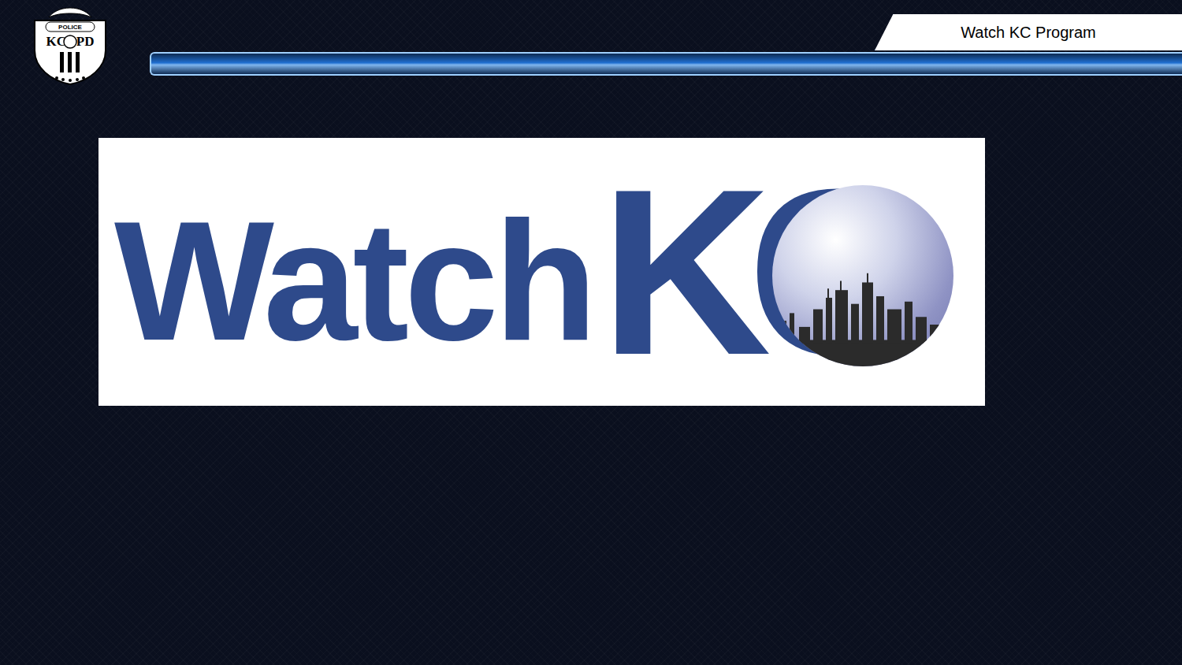Watch KC Program
POLICE KC PD
WatchKC